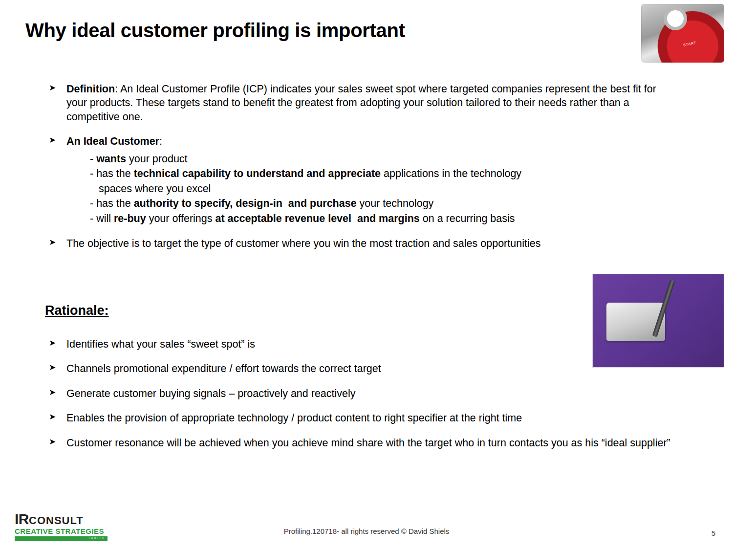Why ideal customer profiling is important
Definition: An Ideal Customer Profile (ICP) indicates your sales sweet spot where targeted companies represent the best fit for your products. These targets stand to benefit the greatest from adopting your solution tailored to their needs rather than a competitive one.
An Ideal Customer:
- wants your product
- has the technical capability to understand and appreciate applications in the technology
spaces where you excel
- has the authority to specify, design-in and purchase your technology
- will re-buy your offerings at acceptable revenue level and margins on a recurring basis
The objective is to target the type of customer where you win the most traction and sales opportunities
Rationale:
Identifies what your sales “sweet spot” is
Channels promotional expenditure / effort towards the correct target
Generate customer buying signals – proactively and reactively
Enables the provision of appropriate technology / product content to right specifier at the right time
Customer resonance will be achieved when you achieve mind share with the target who in turn contacts you as his “ideal supplier”
IRCONSULT
CREATIVE STRATEGIES
SHIELS
Profiling.120718- all rights reserved © David Shiels
5